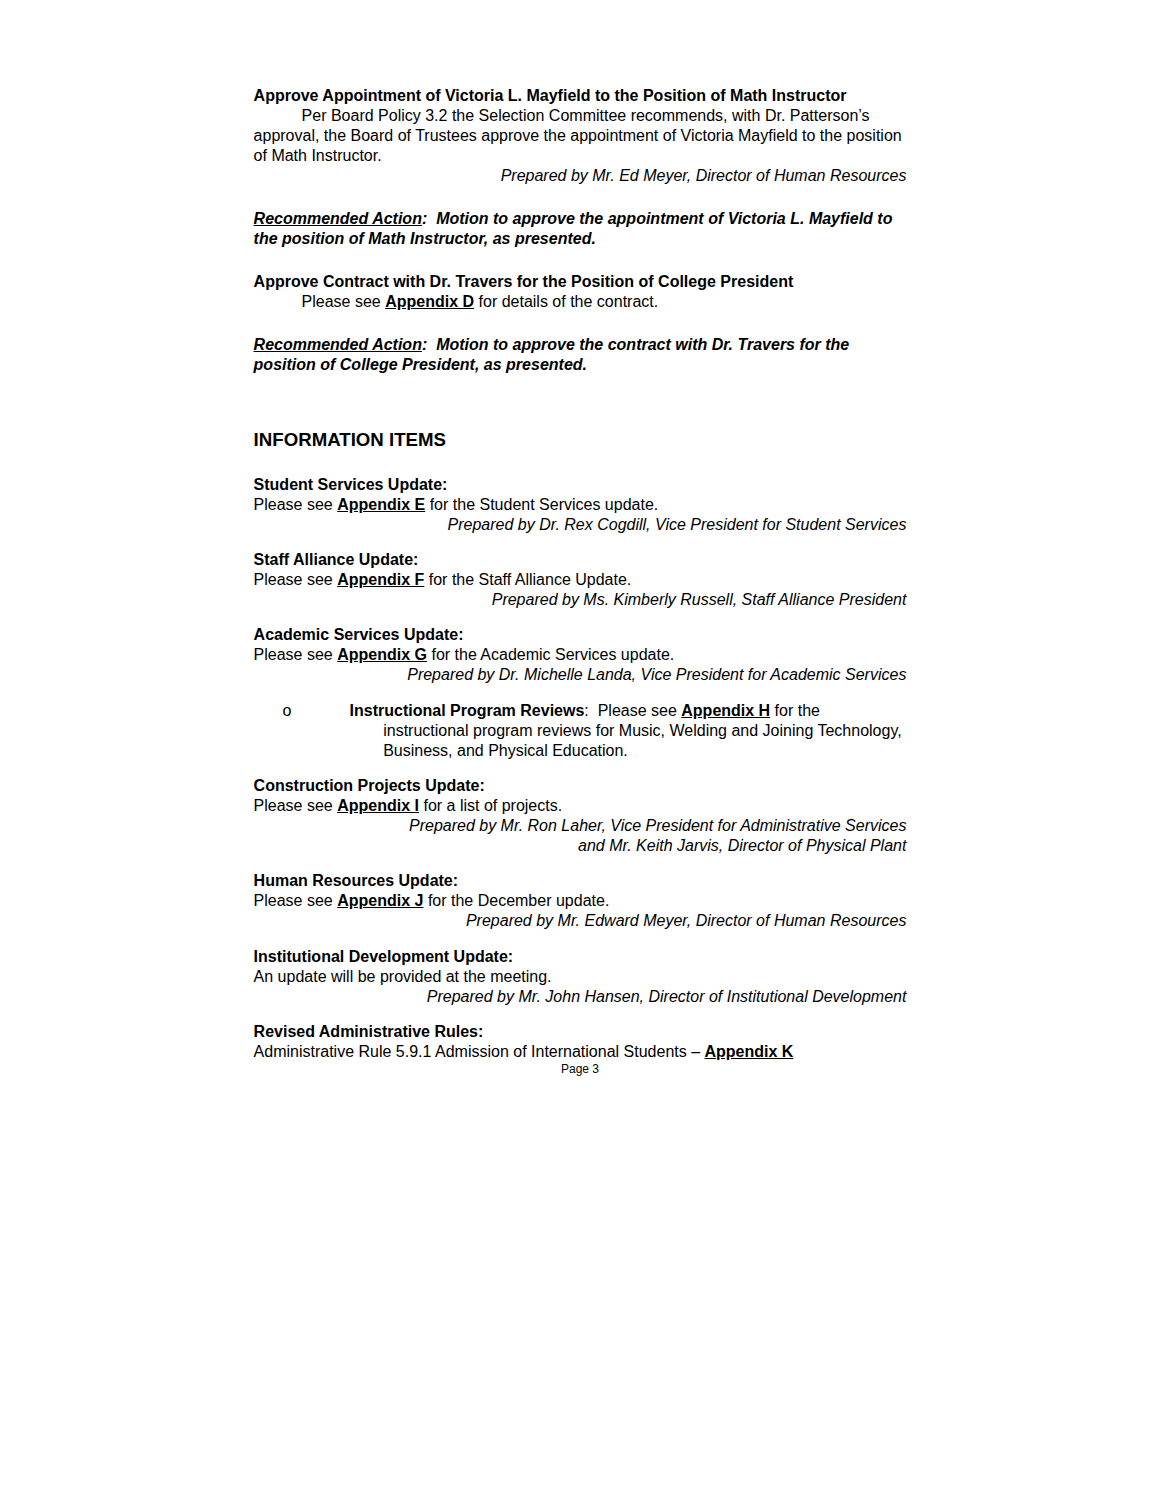Approve Appointment of Victoria L. Mayfield to the Position of Math Instructor
Per Board Policy 3.2 the Selection Committee recommends, with Dr. Patterson’s approval, the Board of Trustees approve the appointment of Victoria Mayfield to the position of Math Instructor.
Prepared by Mr. Ed Meyer, Director of Human Resources
Recommended Action: Motion to approve the appointment of Victoria L. Mayfield to the position of Math Instructor, as presented.
Approve Contract with Dr. Travers for the Position of College President
Please see Appendix D for details of the contract.
Recommended Action: Motion to approve the contract with Dr. Travers for the position of College President, as presented.
INFORMATION ITEMS
Student Services Update:
Please see Appendix E for the Student Services update.
Prepared by Dr. Rex Cogdill, Vice President for Student Services
Staff Alliance Update:
Please see Appendix F for the Staff Alliance Update.
Prepared by Ms. Kimberly Russell, Staff Alliance President
Academic Services Update:
Please see Appendix G for the Academic Services update.
Prepared by Dr. Michelle Landa, Vice President for Academic Services
oInstructional Program Reviews: Please see Appendix H for the instructional program reviews for Music, Welding and Joining Technology, Business, and Physical Education.
Construction Projects Update:
Please see Appendix I for a list of projects.
Prepared by Mr. Ron Laher, Vice President for Administrative Services
and Mr. Keith Jarvis, Director of Physical Plant
Human Resources Update:
Please see Appendix J for the December update.
Prepared by Mr. Edward Meyer, Director of Human Resources
Institutional Development Update:
An update will be provided at the meeting.
Prepared by Mr. John Hansen, Director of Institutional Development
Revised Administrative Rules:
Administrative Rule 5.9.1 Admission of International Students – Appendix K
Page 3